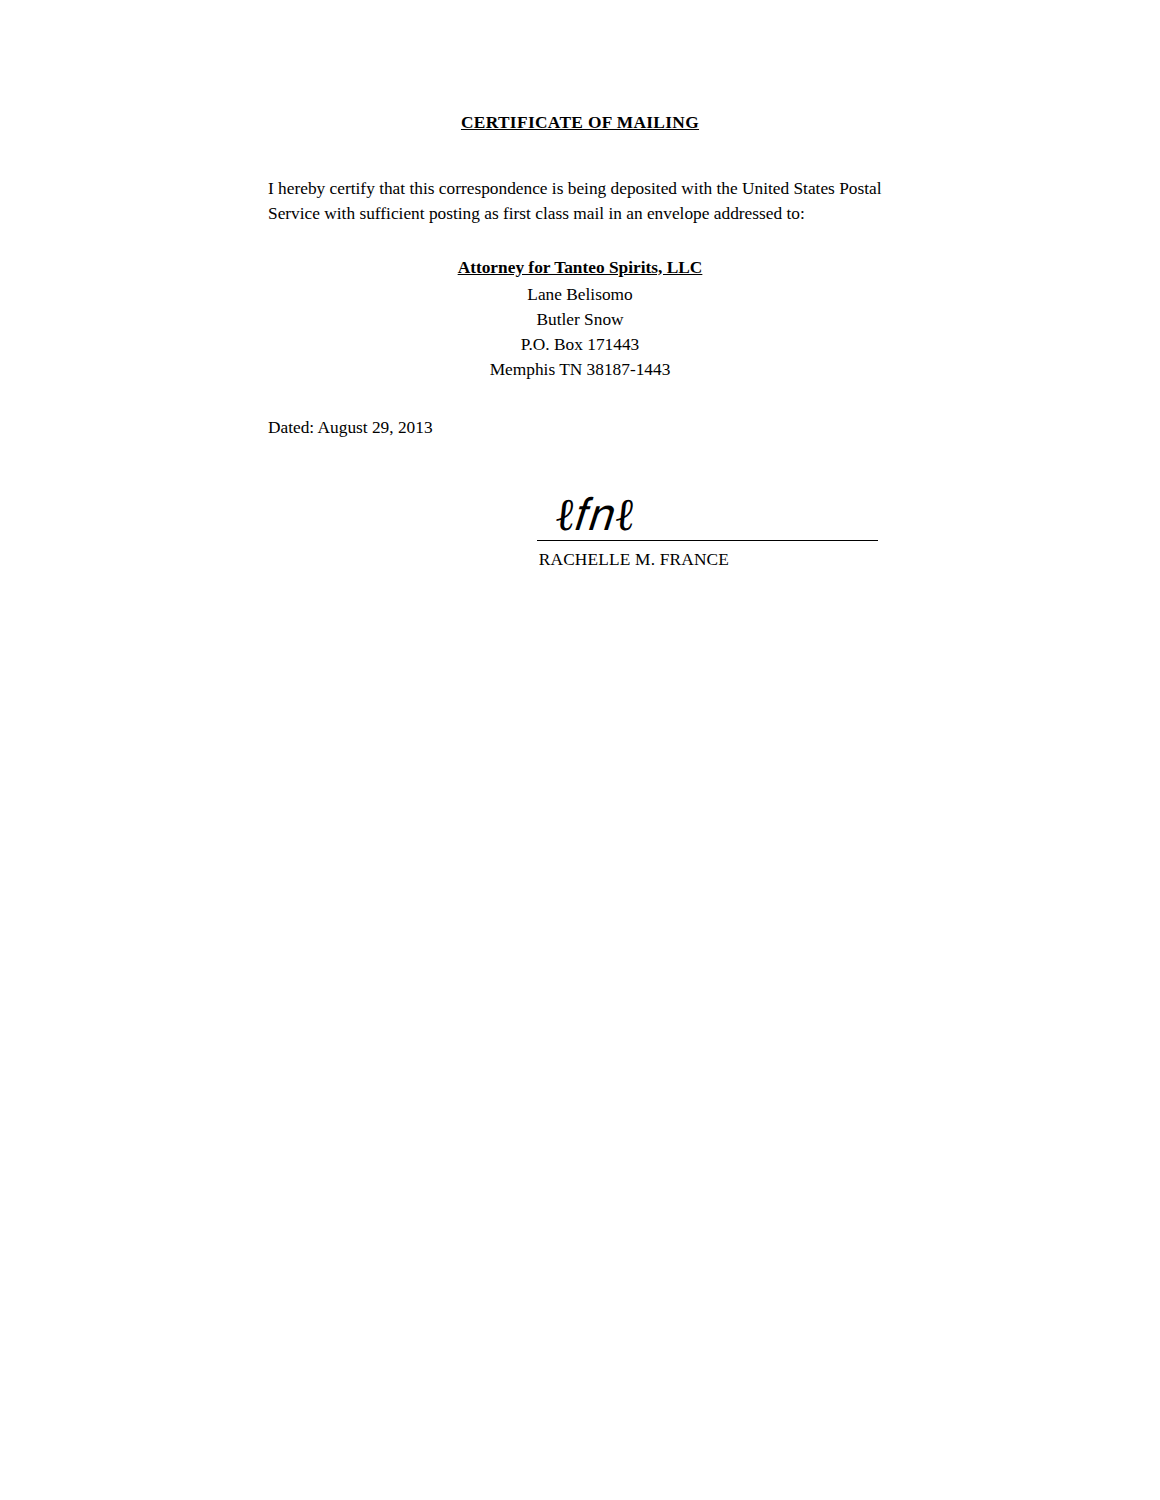CERTIFICATE OF MAILING
I hereby certify that this correspondence is being deposited with the United States Postal Service with sufficient posting as first class mail in an envelope addressed to:
Attorney for Tanteo Spirits, LLC Lane Belisomo Butler Snow P.O. Box 171443 Memphis TN 38187-1443
Dated: August 29, 2013
ℓ𝑓𝑛ℓ
RACHELLE M. FRANCE